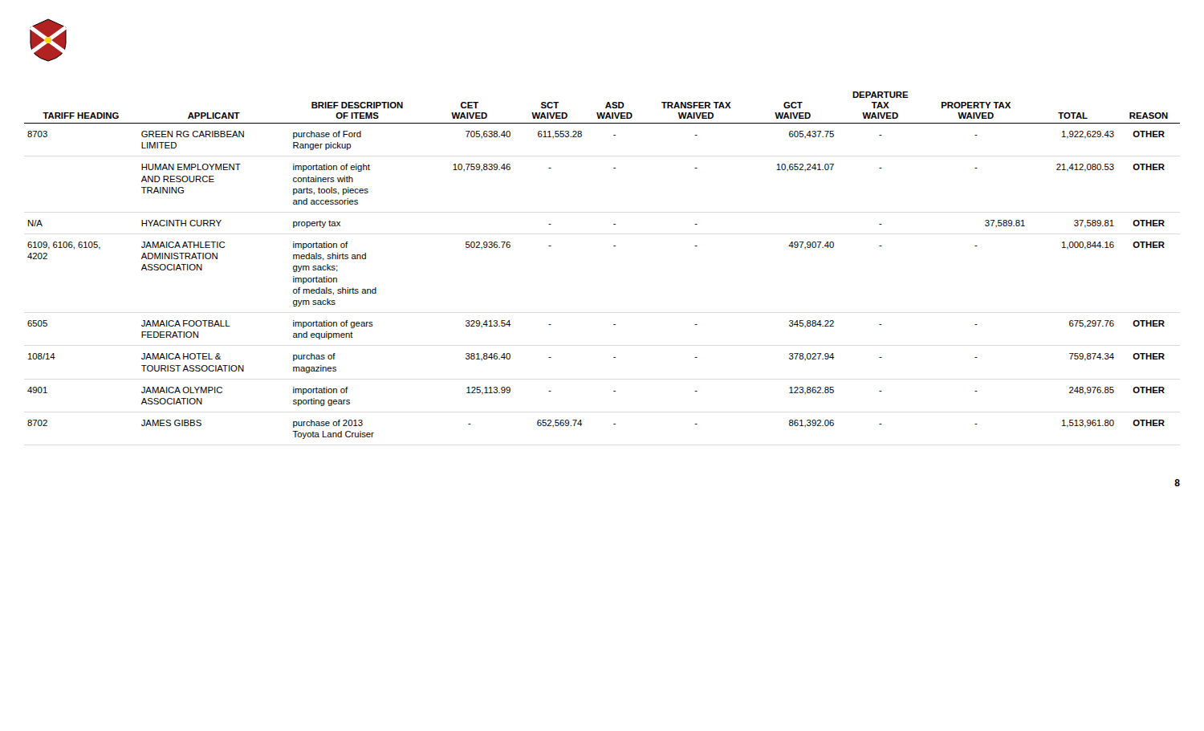| TARIFF HEADING | APPLICANT | BRIEF DESCRIPTION OF ITEMS | CET WAIVED | SCT WAIVED | ASD WAIVED | TRANSFER TAX WAIVED | GCT WAIVED | DEPARTURE TAX WAIVED | PROPERTY TAX WAIVED | TOTAL | REASON |
| --- | --- | --- | --- | --- | --- | --- | --- | --- | --- | --- | --- |
| 8703 | GREEN RG CARIBBEAN LIMITED | purchase of Ford Ranger pickup | 705,638.40 | 611,553.28 | - | - | 605,437.75 | - | - | 1,922,629.43 | OTHER |
| | HUMAN EMPLOYMENT AND RESOURCE TRAINING | importation of eight containers with parts, tools, pieces and accessories | 10,759,839.46 | - | - | - | 10,652,241.07 | - | - | 21,412,080.53 | OTHER |
| N/A | HYACINTH CURRY | property tax | | - | - | - | | - | 37,589.81 | 37,589.81 | OTHER |
| 6109, 6106, 6105, 4202 | JAMAICA ATHLETIC ADMINISTRATION ASSOCIATION | importation of medals, shirts and gym sacks; importation of medals, shirts and gym sacks | 502,936.76 | - | - | - | 497,907.40 | - | - | 1,000,844.16 | OTHER |
| 6505 | JAMAICA FOOTBALL FEDERATION | importation of gears and equipment | 329,413.54 | - | - | - | 345,884.22 | - | - | 675,297.76 | OTHER |
| 108/14 | JAMAICA HOTEL & TOURIST ASSOCIATION | purchas of magazines | 381,846.40 | - | - | - | 378,027.94 | - | - | 759,874.34 | OTHER |
| 4901 | JAMAICA OLYMPIC ASSOCIATION | importation of sporting gears | 125,113.99 | - | - | - | 123,862.85 | - | - | 248,976.85 | OTHER |
| 8702 | JAMES GIBBS | purchase of 2013 Toyota Land Cruiser | - | 652,569.74 | - | - | 861,392.06 | - | - | 1,513,961.80 | OTHER |
8